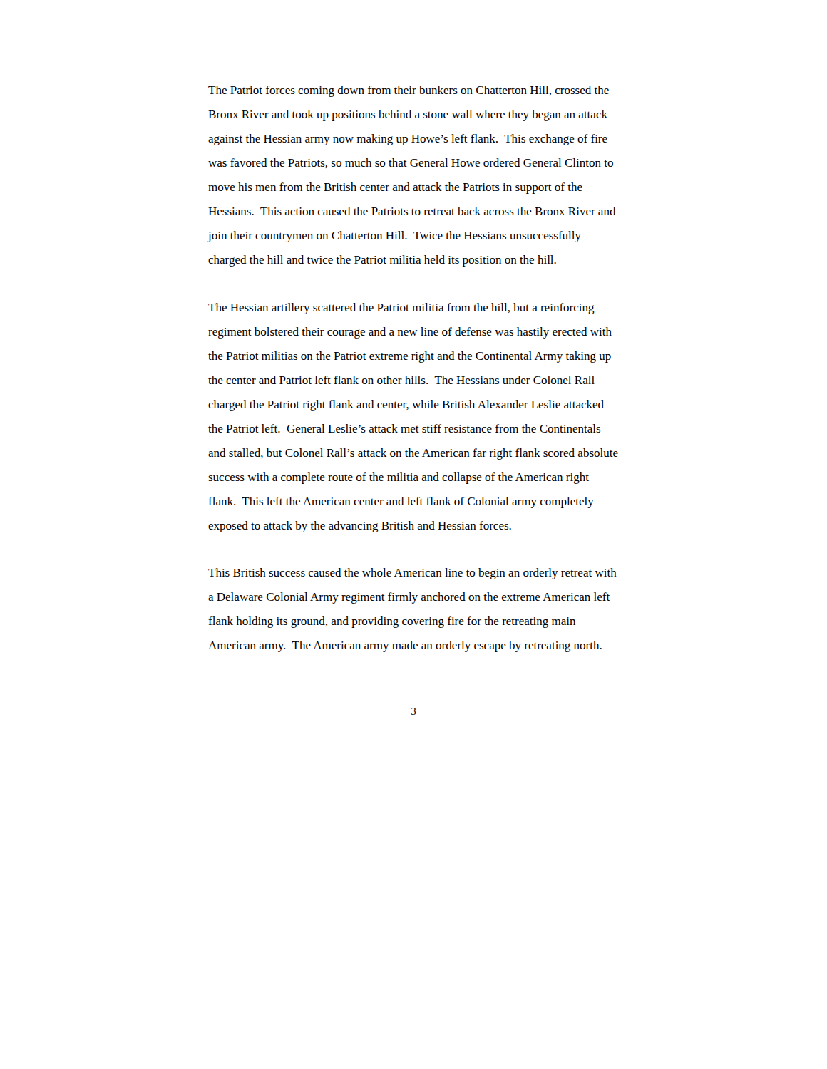The Patriot forces coming down from their bunkers on Chatterton Hill, crossed the Bronx River and took up positions behind a stone wall where they began an attack against the Hessian army now making up Howe’s left flank. This exchange of fire was favored the Patriots, so much so that General Howe ordered General Clinton to move his men from the British center and attack the Patriots in support of the Hessians. This action caused the Patriots to retreat back across the Bronx River and join their countrymen on Chatterton Hill. Twice the Hessians unsuccessfully charged the hill and twice the Patriot militia held its position on the hill.
The Hessian artillery scattered the Patriot militia from the hill, but a reinforcing regiment bolstered their courage and a new line of defense was hastily erected with the Patriot militias on the Patriot extreme right and the Continental Army taking up the center and Patriot left flank on other hills. The Hessians under Colonel Rall charged the Patriot right flank and center, while British Alexander Leslie attacked the Patriot left. General Leslie’s attack met stiff resistance from the Continentals and stalled, but Colonel Rall’s attack on the American far right flank scored absolute success with a complete route of the militia and collapse of the American right flank. This left the American center and left flank of Colonial army completely exposed to attack by the advancing British and Hessian forces.
This British success caused the whole American line to begin an orderly retreat with a Delaware Colonial Army regiment firmly anchored on the extreme American left flank holding its ground, and providing covering fire for the retreating main American army. The American army made an orderly escape by retreating north.
3